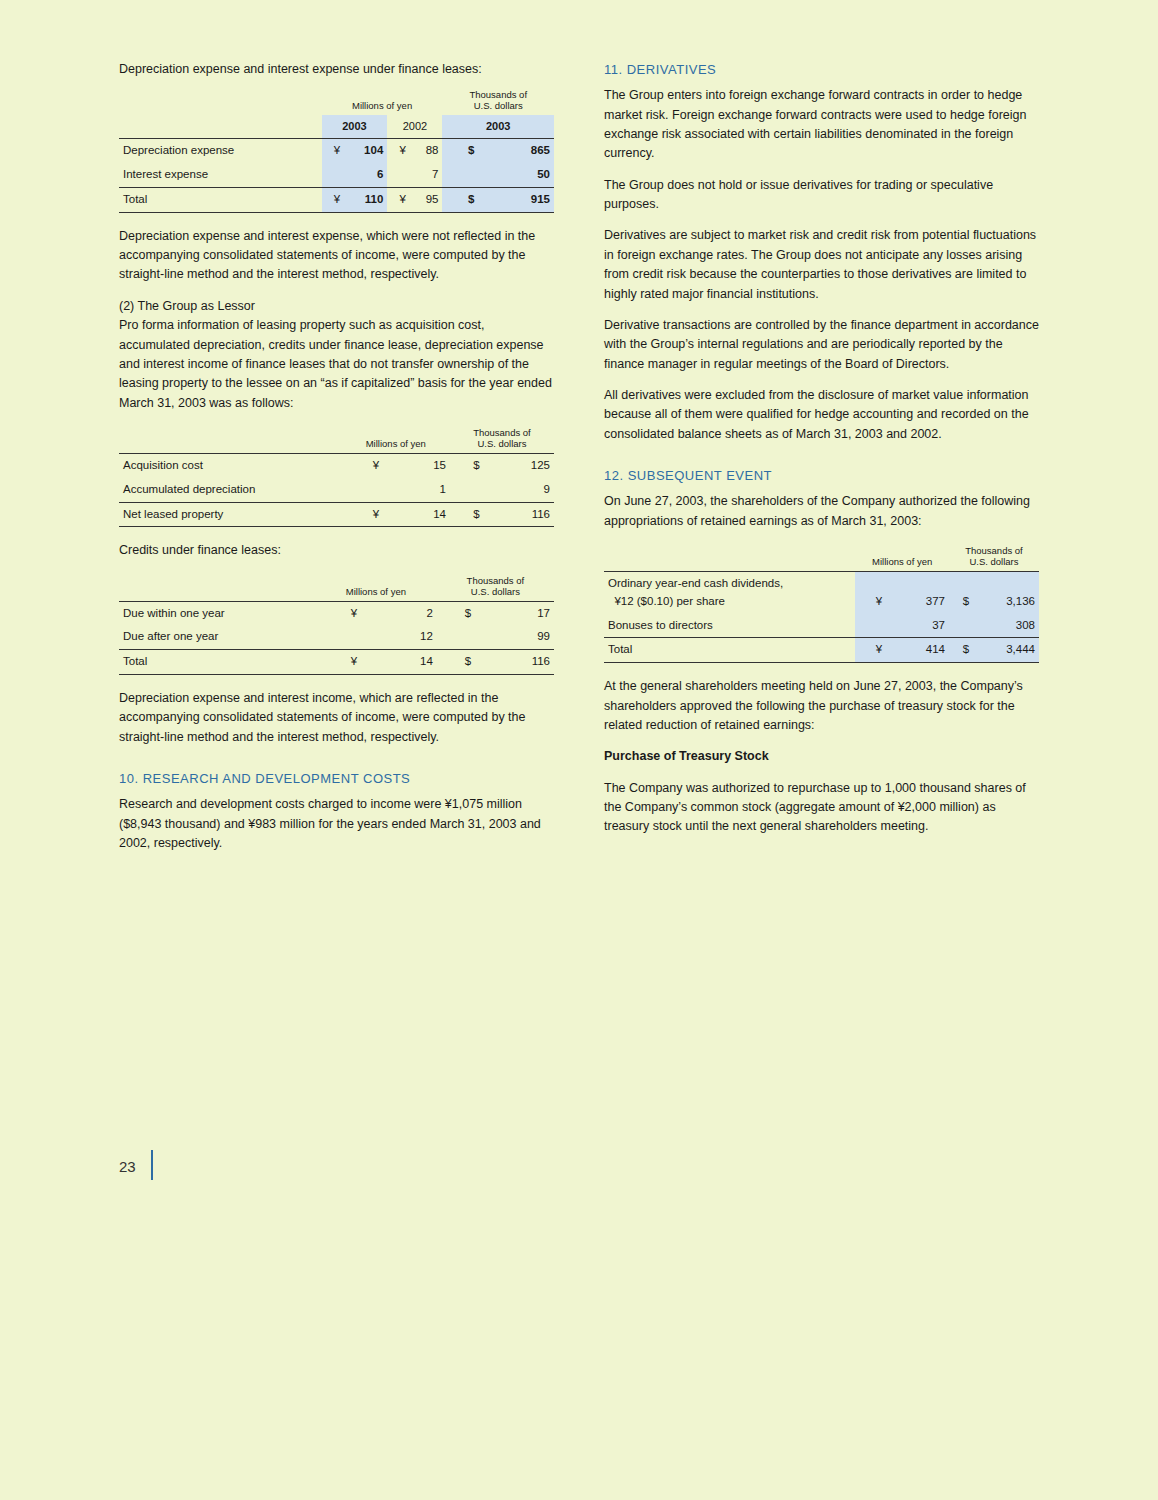Depreciation expense and interest expense under finance leases:
| | Millions of yen | Thousands of U.S. dollars |
| | 2003 | 2002 | 2003 |
| Depreciation expense | ¥ | 104 | ¥ | 88 | $ | 865 |
| Interest expense | | 6 | | 7 | | 50 |
| Total | ¥ | 110 | ¥ | 95 | $ | 915 |
Depreciation expense and interest expense, which were not reflected in the accompanying consolidated statements of income, were computed by the straight-line method and the interest method, respectively.
(2) The Group as Lessor
Pro forma information of leasing property such as acquisition cost, accumulated depreciation, credits under finance lease, depreciation expense and interest income of finance leases that do not transfer ownership of the leasing property to the lessee on an “as if capitalized” basis for the year ended March 31, 2003 was as follows:
| | Millions of yen | Thousands of U.S. dollars |
| Acquisition cost | ¥ | 15 | $ | 125 |
| Accumulated depreciation | | 1 | | 9 |
| Net leased property | ¥ | 14 | $ | 116 |
Credits under finance leases:
| | Millions of yen | Thousands of U.S. dollars |
| Due within one year | ¥ | 2 | $ | 17 |
| Due after one year | | 12 | | 99 |
| Total | ¥ | 14 | $ | 116 |
Depreciation expense and interest income, which are reflected in the accompanying consolidated statements of income, were computed by the straight-line method and the interest method, respectively.
10. RESEARCH AND DEVELOPMENT COSTS
Research and development costs charged to income were ¥1,075 million ($8,943 thousand) and ¥983 million for the years ended March 31, 2003 and 2002, respectively.
11. DERIVATIVES
The Group enters into foreign exchange forward contracts in order to hedge market risk. Foreign exchange forward contracts were used to hedge foreign exchange risk associated with certain liabilities denominated in the foreign currency.
The Group does not hold or issue derivatives for trading or speculative purposes.
Derivatives are subject to market risk and credit risk from potential fluctuations in foreign exchange rates. The Group does not anticipate any losses arising from credit risk because the counterparties to those derivatives are limited to highly rated major financial institutions.
Derivative transactions are controlled by the finance department in accordance with the Group’s internal regulations and are periodically reported by the finance manager in regular meetings of the Board of Directors.
All derivatives were excluded from the disclosure of market value information because all of them were qualified for hedge accounting and recorded on the consolidated balance sheets as of March 31, 2003 and 2002.
12. SUBSEQUENT EVENT
On June 27, 2003, the shareholders of the Company authorized the following appropriations of retained earnings as of March 31, 2003:
| | Millions of yen | Thousands of U.S. dollars |
| Ordinary year-end cash dividends, ¥12 ($0.10) per share | ¥ | 377 | $ | 3,136 |
| Bonuses to directors | | 37 | | 308 |
| Total | ¥ | 414 | $ | 3,444 |
At the general shareholders meeting held on June 27, 2003, the Company’s shareholders approved the following the purchase of treasury stock for the related reduction of retained earnings:
Purchase of Treasury Stock
The Company was authorized to repurchase up to 1,000 thousand shares of the Company’s common stock (aggregate amount of ¥2,000 million) as treasury stock until the next general shareholders meeting.
23